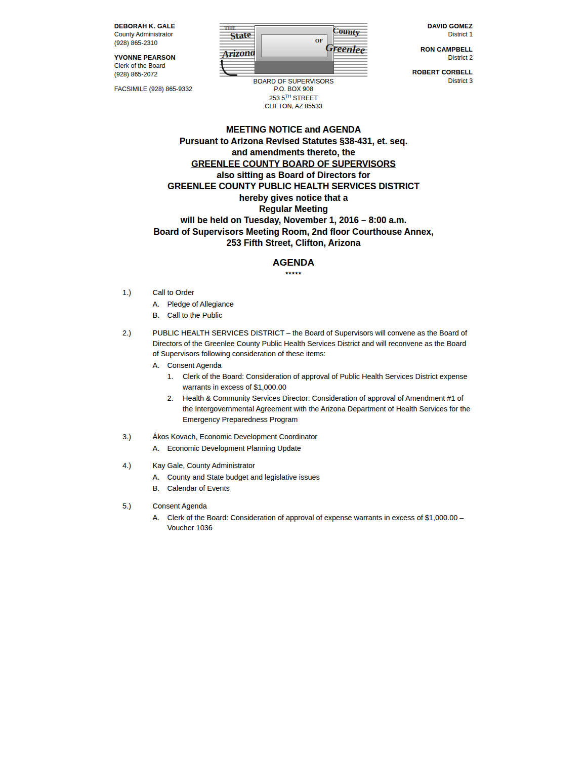| DEBORAH K. GALE County Administrator (928) 865-2310 YVONNE PEARSON Clerk of the Board (928) 865-2072 FACSIMILE (928) 865-9332 | THE State Arizona County OF Greenlee BOARD OF SUPERVISORS P.O. BOX 908 253 5 TH STREET CLIFTON, AZ 85533 | DAVID GOMEZ District 1 RON CAMPBELL District 2 ROBERT CORBELL District 3 |
MEETING NOTICE and AGENDA
Pursuant to Arizona Revised Statutes §38-431, et. seq.
and amendments thereto, the
GREENLEE COUNTY BOARD OF SUPERVISORS
also sitting as Board of Directors for
GREENLEE COUNTY PUBLIC HEALTH SERVICES DISTRICT
hereby gives notice that a
Regular Meeting
will be held on Tuesday, November 1, 2016 – 8:00 a.m.
Board of Supervisors Meeting Room, 2nd floor Courthouse Annex,
253 Fifth Street, Clifton, Arizona
AGENDA
*****
1.)
Call to Order
A.
Pledge of Allegiance
B.
Call to the Public
2.)
PUBLIC HEALTH SERVICES DISTRICT – the Board of Supervisors will convene as the Board of Directors of the Greenlee County Public Health Services District and will reconvene as the Board of Supervisors following consideration of these items:
A.
Consent Agenda
1.
Clerk of the Board: Consideration of approval of Public Health Services District expense warrants in excess of $1,000.00
2.
Health & Community Services Director: Consideration of approval of Amendment #1 of the Intergovernmental Agreement with the Arizona Department of Health Services for the Emergency Preparedness Program
3.)
Ákos Kovach, Economic Development Coordinator
A.
Economic Development Planning Update
4.)
Kay Gale, County Administrator
A.
County and State budget and legislative issues
B.
Calendar of Events
5.)
Consent Agenda
A.
Clerk of the Board: Consideration of approval of expense warrants in excess of $1,000.00 – Voucher 1036